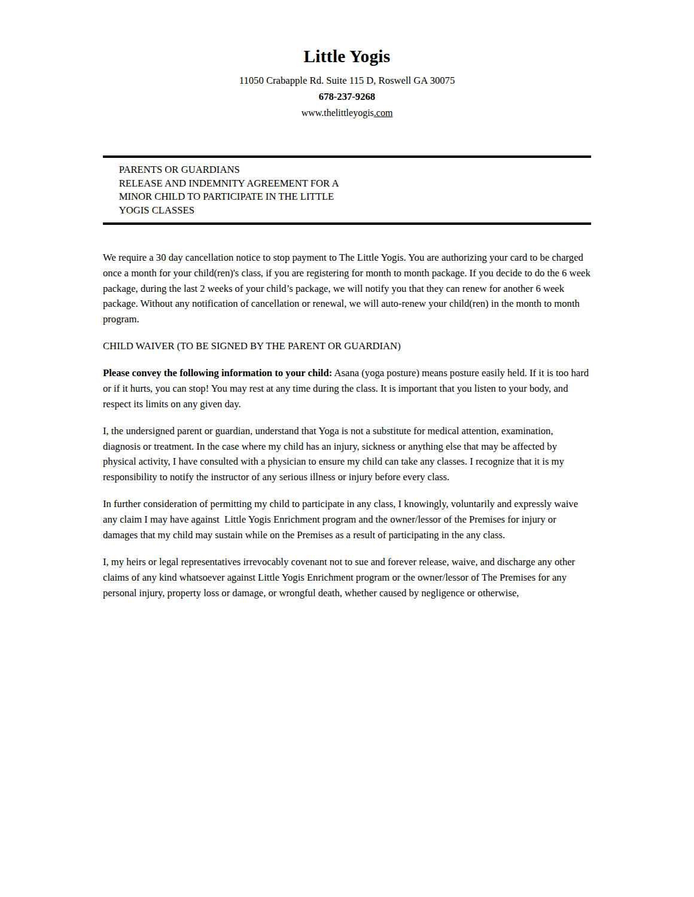Little Yogis
11050 Crabapple Rd. Suite 115 D, Roswell GA 30075
678-237-9268
www.thelittleyogis.com
Parents or Guardians
Release and Indemnity Agreement for a
Minor Child to Participate in the Little
Yogis Classes
We require a 30 day cancellation notice to stop payment to The Little Yogis. You are authorizing your card to be charged once a month for your child(ren)'s class, if you are registering for month to month package. If you decide to do the 6 week package, during the last 2 weeks of your child’s package, we will notify you that they can renew for another 6 week package. Without any notification of cancellation or renewal, we will auto-renew your child(ren) in the month to month program.
Child Waiver (to be signed by the parent or guardian)
Please convey the following information to your child: Asana (yoga posture) means posture easily held. If it is too hard or if it hurts, you can stop! You may rest at any time during the class. It is important that you listen to your body, and respect its limits on any given day.
I, the undersigned parent or guardian, understand that Yoga is not a substitute for medical attention, examination, diagnosis or treatment. In the case where my child has an injury, sickness or anything else that may be affected by physical activity, I have consulted with a physician to ensure my child can take any classes. I recognize that it is my responsibility to notify the instructor of any serious illness or injury before every class.
In further consideration of permitting my child to participate in any class, I knowingly, voluntarily and expressly waive any claim I may have against Little Yogis Enrichment program and the owner/lessor of the Premises for injury or damages that my child may sustain while on the Premises as a result of participating in the any class.
I, my heirs or legal representatives irrevocably covenant not to sue and forever release, waive, and discharge any other claims of any kind whatsoever against Little Yogis Enrichment program or the owner/lessor of The Premises for any personal injury, property loss or damage, or wrongful death, whether caused by negligence or otherwise,